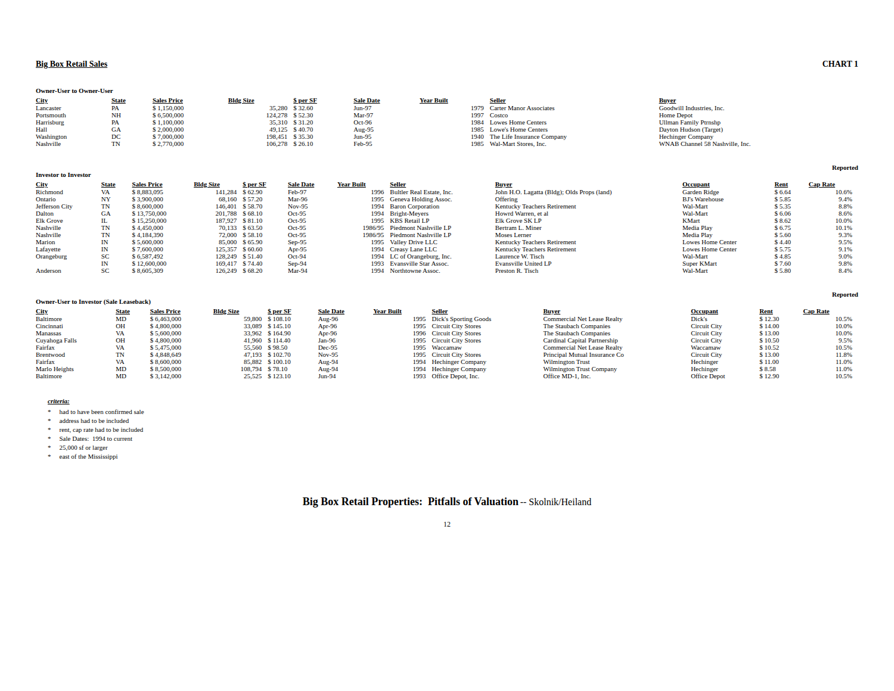Big Box Retail Sales
CHART 1
Owner-User to Owner-User
| City | State | Sales Price | Bldg Size | $ per SF | Sale Date | Year Built | Seller | Buyer |
| --- | --- | --- | --- | --- | --- | --- | --- | --- |
| Lancaster | PA | $ 1,150,000 | 35,280 | $ 32.60 | Jun-97 | 1979 | Carter Manor Associates | Goodwill Industries, Inc. |
| Portsmouth | NH | $ 6,500,000 | 124,278 | $ 52.30 | Mar-97 | 1997 | Costco | Home Depot |
| Harrisburg | PA | $ 1,100,000 | 35,310 | $ 31.20 | Oct-96 | 1984 | Lowes Home Centers | Ullman Family Ptrnshp |
| Hall | GA | $ 2,000,000 | 49,125 | $ 40.70 | Aug-95 | 1985 | Lowe's Home Centers | Dayton Hudson (Target) |
| Washington | DC | $ 7,000,000 | 198,451 | $ 35.30 | Jun-95 | 1940 | The Life Insurance Company | Hechinger Company |
| Nashville | TN | $ 2,770,000 | 106,278 | $ 26.10 | Feb-95 | 1985 | Wal-Mart Stores, Inc. | WNAB Channel 58 Nashville, Inc. |
Reported
Investor to Investor
| City | State | Sales Price | Bldg Size | $ per SF | Sale Date | Year Built | Seller | Buyer | Occupant | Rent | Cap Rate |
| --- | --- | --- | --- | --- | --- | --- | --- | --- | --- | --- | --- |
| Richmond | VA | $ 8,883,095 | 141,284 | $ 62.90 | Feb-97 | 1996 | Bultler Real Estate, Inc. | John H.O. Lagatta (Bldg); Olds Props (land) | Garden Ridge | $ 6.64 | 10.6% |
| Ontario | NY | $ 3,900,000 | 68,160 | $ 57.20 | Mar-96 | 1995 | Geneva Holding Assoc. | Offering | BJ's Warehouse | $ 5.85 | 9.4% |
| Jefferson City | TN | $ 8,600,000 | 146,401 | $ 58.70 | Nov-95 | 1994 | Baron Corporation | Kentucky Teachers Retirement | Wal-Mart | $ 5.35 | 8.8% |
| Dalton | GA | $ 13,750,000 | 201,788 | $ 68.10 | Oct-95 | 1994 | Bright-Meyers | Howrd Warren, et al | Wal-Mart | $ 6.06 | 8.6% |
| Elk Grove | IL | $ 15,250,000 | 187,927 | $ 81.10 | Oct-95 | 1995 | KBS Retail LP | Elk Grove SK LP | KMart | $ 8.62 | 10.0% |
| Nashville | TN | $ 4,450,000 | 70,133 | $ 63.50 | Oct-95 | 1986/95 | Piedmont Nashville LP | Bertram L. Miner | Media Play | $ 6.75 | 10.1% |
| Nashville | TN | $ 4,184,390 | 72,000 | $ 58.10 | Oct-95 | 1986/95 | Piedmont Nashville LP | Moses Lerner | Media Play | $ 5.60 | 9.3% |
| Marion | IN | $ 5,600,000 | 85,000 | $ 65.90 | Sep-95 | 1995 | Valley Drive LLC | Kentucky Teachers Retirement | Lowes Home Center | $ 4.40 | 9.5% |
| Lafayette | IN | $ 7,600,000 | 125,357 | $ 60.60 | Apr-95 | 1994 | Creasy Lane LLC | Kentucky Teachers Retirement | Lowes Home Center | $ 5.75 | 9.1% |
| Orangeburg | SC | $ 6,587,492 | 128,249 | $ 51.40 | Oct-94 | 1994 | LC of Orangeburg, Inc. | Laurence W. Tisch | Wal-Mart | $ 4.85 | 9.0% |
| | IN | $ 12,600,000 | 169,417 | $ 74.40 | Sep-94 | 1993 | Evansville Star Assoc. | Evansville United LP | Super KMart | $ 7.60 | 9.8% |
| Anderson | SC | $ 8,605,309 | 126,249 | $ 68.20 | Mar-94 | 1994 | Northtowne Assoc. | Preston R. Tisch | Wal-Mart | $ 5.80 | 8.4% |
Reported
Owner-User to Investor (Sale Leaseback)
| City | State | Sales Price | Bldg Size | $ per SF | Sale Date | Year Built | Seller | Buyer | Occupant | Rent | Cap Rate |
| --- | --- | --- | --- | --- | --- | --- | --- | --- | --- | --- | --- |
| Baltimore | MD | $ 6,463,000 | 59,800 | $ 108.10 | Aug-96 | 1995 | Dick's Sporting Goods | Commercial Net Lease Realty | Dick's | $ 12.30 | 10.5% |
| Cincinnati | OH | $ 4,800,000 | 33,089 | $ 145.10 | Apr-96 | 1995 | Circuit City Stores | The Staubach Companies | Circuit City | $ 14.00 | 10.0% |
| Manassas | VA | $ 5,600,000 | 33,962 | $ 164.90 | Apr-96 | 1996 | Circuit City Stores | The Staubach Companies | Circuit City | $ 13.00 | 10.0% |
| Cuyahoga Falls | OH | $ 4,800,000 | 41,960 | $ 114.40 | Jan-96 | 1995 | Circuit City Stores | Cardinal Capital Partnership | Circuit City | $ 10.50 | 9.5% |
| Fairfax | VA | $ 5,475,000 | 55,560 | $ 98.50 | Dec-95 | 1995 | Waccamaw | Commercial Net Lease Realty | Waccamaw | $ 10.52 | 10.5% |
| Brentwood | TN | $ 4,848,649 | 47,193 | $ 102.70 | Nov-95 | 1995 | Circuit City Stores | Principal Mutual Insurance Co | Circuit City | $ 13.00 | 11.8% |
| Fairfax | VA | $ 8,600,000 | 85,882 | $ 100.10 | Aug-94 | 1994 | Hechinger Company | Wilmington Trust | Hechinger | $ 11.00 | 11.0% |
| Marlo Heights | MD | $ 8,500,000 | 108,794 | $ 78.10 | Aug-94 | 1994 | Hechinger Company | Wilmington Trust Company | Hechinger | $ 8.58 | 11.0% |
| Baltimore | MD | $ 3,142,000 | 25,525 | $ 123.10 | Jun-94 | 1993 | Office Depot, Inc. | Office MD-1, Inc. | Office Depot | $ 12.90 | 10.5% |
criteria:
had to have been confirmed sale
address had to be included
rent, cap rate had to be included
Sale Dates: 1994 to current
25,000 sf or larger
east of the Mississippi
Big Box Retail Properties: Pitfalls of Valuation -- Skolnik/Heiland
12